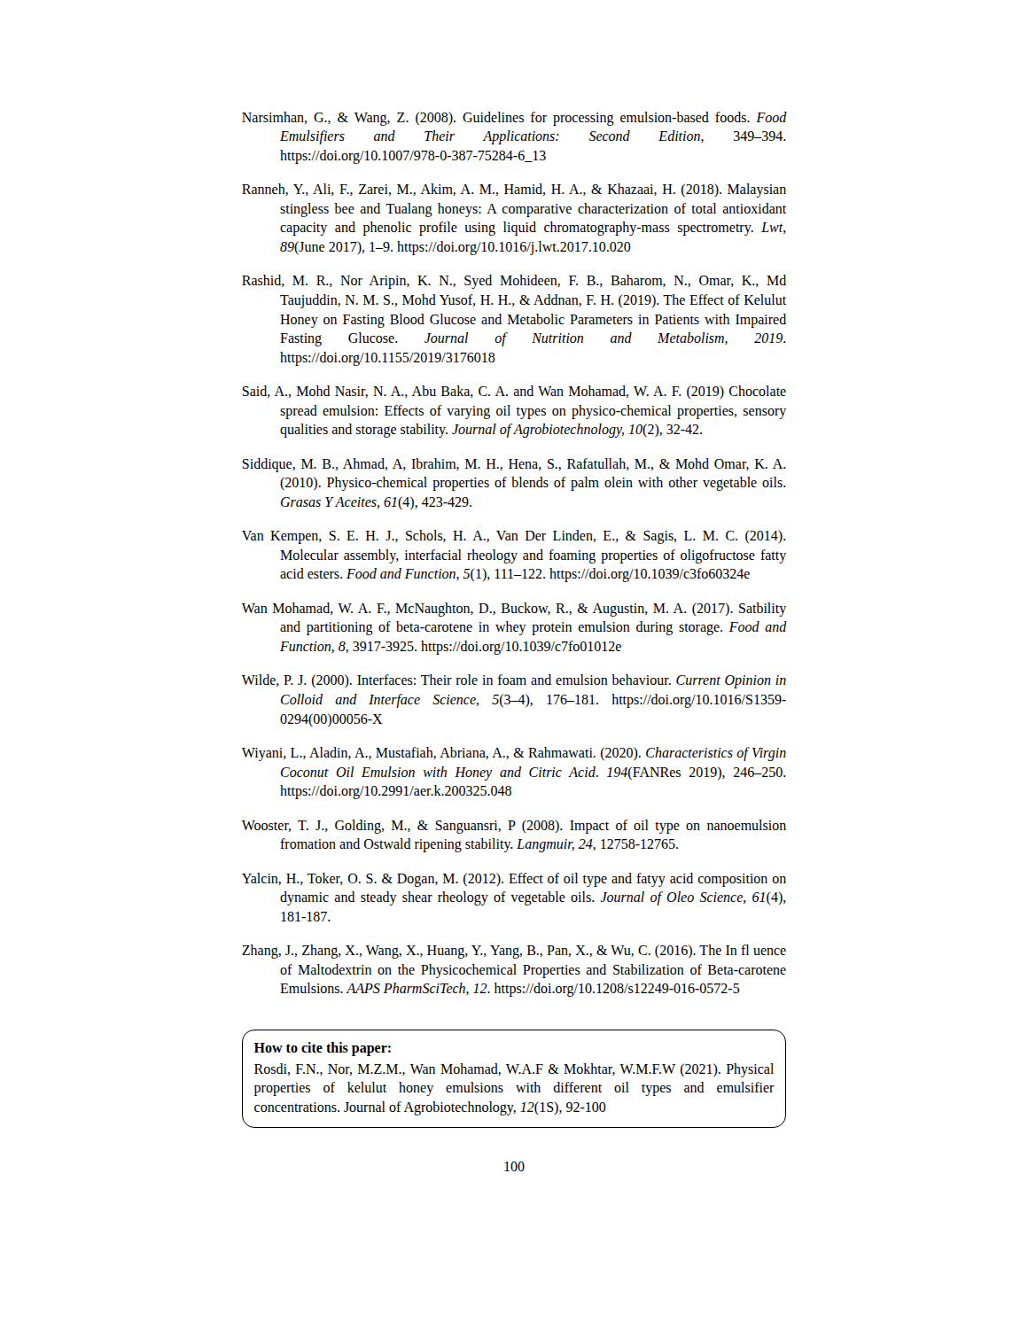Narsimhan, G., & Wang, Z. (2008). Guidelines for processing emulsion-based foods. Food Emulsifiers and Their Applications: Second Edition, 349–394. https://doi.org/10.1007/978-0-387-75284-6_13
Ranneh, Y., Ali, F., Zarei, M., Akim, A. M., Hamid, H. A., & Khazaai, H. (2018). Malaysian stingless bee and Tualang honeys: A comparative characterization of total antioxidant capacity and phenolic profile using liquid chromatography-mass spectrometry. Lwt, 89(June 2017), 1–9. https://doi.org/10.1016/j.lwt.2017.10.020
Rashid, M. R., Nor Aripin, K. N., Syed Mohideen, F. B., Baharom, N., Omar, K., Md Taujuddin, N. M. S., Mohd Yusof, H. H., & Addnan, F. H. (2019). The Effect of Kelulut Honey on Fasting Blood Glucose and Metabolic Parameters in Patients with Impaired Fasting Glucose. Journal of Nutrition and Metabolism, 2019. https://doi.org/10.1155/2019/3176018
Said, A., Mohd Nasir, N. A., Abu Baka, C. A. and Wan Mohamad, W. A. F. (2019) Chocolate spread emulsion: Effects of varying oil types on physico-chemical properties, sensory qualities and storage stability. Journal of Agrobiotechnology, 10(2), 32-42.
Siddique, M. B., Ahmad, A, Ibrahim, M. H., Hena, S., Rafatullah, M., & Mohd Omar, K. A. (2010). Physico-chemical properties of blends of palm olein with other vegetable oils. Grasas Y Aceites, 61(4), 423-429.
Van Kempen, S. E. H. J., Schols, H. A., Van Der Linden, E., & Sagis, L. M. C. (2014). Molecular assembly, interfacial rheology and foaming properties of oligofructose fatty acid esters. Food and Function, 5(1), 111–122. https://doi.org/10.1039/c3fo60324e
Wan Mohamad, W. A. F., McNaughton, D., Buckow, R., & Augustin, M. A. (2017). Satbility and partitioning of beta-carotene in whey protein emulsion during storage. Food and Function, 8, 3917-3925. https://doi.org/10.1039/c7fo01012e
Wilde, P. J. (2000). Interfaces: Their role in foam and emulsion behaviour. Current Opinion in Colloid and Interface Science, 5(3–4), 176–181. https://doi.org/10.1016/S1359-0294(00)00056-X
Wiyani, L., Aladin, A., Mustafiah, Abriana, A., & Rahmawati. (2020). Characteristics of Virgin Coconut Oil Emulsion with Honey and Citric Acid. 194(FANRes 2019), 246–250. https://doi.org/10.2991/aer.k.200325.048
Wooster, T. J., Golding, M., & Sanguansri, P (2008). Impact of oil type on nanoemulsion fromation and Ostwald ripening stability. Langmuir, 24, 12758-12765.
Yalcin, H., Toker, O. S. & Dogan, M. (2012). Effect of oil type and fatyy acid composition on dynamic and steady shear rheology of vegetable oils. Journal of Oleo Science, 61(4), 181-187.
Zhang, J., Zhang, X., Wang, X., Huang, Y., Yang, B., Pan, X., & Wu, C. (2016). The In fl uence of Maltodextrin on the Physicochemical Properties and Stabilization of Beta-carotene Emulsions. AAPS PharmSciTech, 12. https://doi.org/10.1208/s12249-016-0572-5
How to cite this paper: Rosdi, F.N., Nor, M.Z.M., Wan Mohamad, W.A.F & Mokhtar, W.M.F.W (2021). Physical properties of kelulut honey emulsions with different oil types and emulsifier concentrations. Journal of Agrobiotechnology, 12(1S), 92-100
100